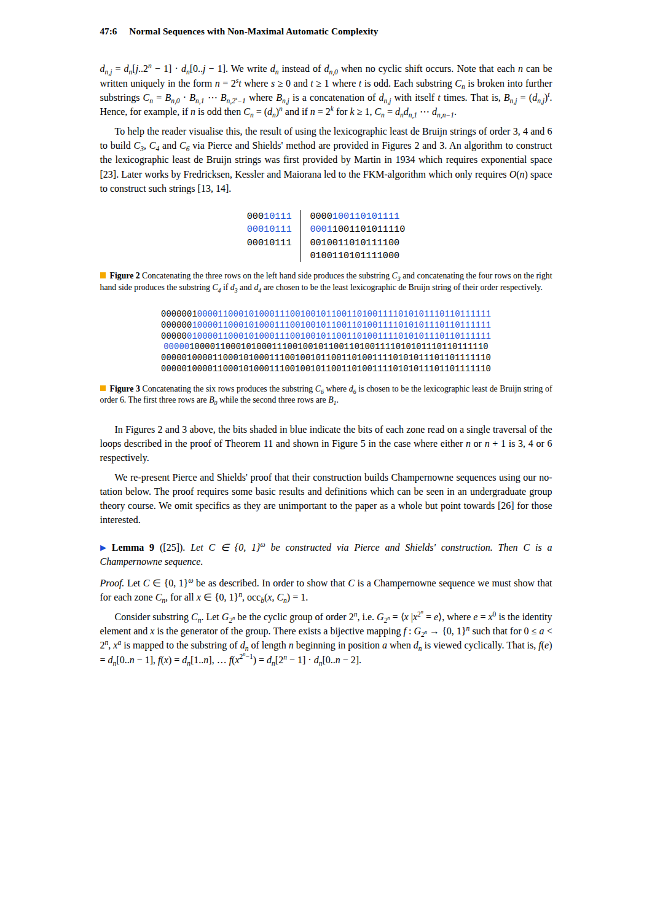47:6 Normal Sequences with Non-Maximal Automatic Complexity
dn,j = dn[j..2n − 1] · dn[0..j − 1]. We write dn instead of dn,0 when no cyclic shift occurs. Note that each n can be written uniquely in the form n = 2st where s ≥ 0 and t ≥ 1 where t is odd. Each substring Cn is broken into further substrings Cn = Bn,0 · Bn,1 ⋯ Bn,2s−1 where Bn,j is a concatenation of dn,j with itself t times. That is, Bn,j = (dn,j)t. Hence, for example, if n is odd then Cn = (dn)n and if n = 2k for k ≥ 1, Cn = dndn,1 ⋯ dn,n−1.
To help the reader visualise this, the result of using the lexicographic least de Bruijn strings of order 3, 4 and 6 to build C3, C4 and C6 via Pierce and Shields' method are provided in Figures 2 and 3. An algorithm to construct the lexicographic least de Bruijn strings was first provided by Martin in 1934 which requires exponential space [23]. Later works by Fredricksen, Kessler and Maiorana led to the FKM-algorithm which only requires O(n) space to construct such strings [13, 14].
| 000 10111 | 0000 100110101111 |
| 00010111 | 0001 1001101011110 |
| 00010111 | 0010011010111100 |
| | 0100110101111000 |
Figure 2 Concatenating the three rows on the left hand side produces the substring C3 and concatenating the four rows on the right hand side produces the substring C4 if d3 and d4 are chosen to be the least lexicographic de Bruijn string of their order respectively.
0000001000011000101000111001001011001101001111010101110110111111
0000001000011000101000111001001011001101001111010101110110111111
0000001000011000101000111001001011001101001111010101110110111111
000001000011000101000111001001011001101001111010101110110111110
0000010000110001010001110010010110011010011110101011101101111110
0000010000110001010001110010010110011010011110101011101101111110
Figure 3 Concatenating the six rows produces the substring C6 where d6 is chosen to be the lexicographic least de Bruijn string of order 6. The first three rows are B0 while the second three rows are B1.
In Figures 2 and 3 above, the bits shaded in blue indicate the bits of each zone read on a single traversal of the loops described in the proof of Theorem 11 and shown in Figure 5 in the case where either n or n + 1 is 3, 4 or 6 respectively.
We re-present Pierce and Shields' proof that their construction builds Champernowne sequences using our notation below. The proof requires some basic results and definitions which can be seen in an undergraduate group theory course. We omit specifics as they are unimportant to the paper as a whole but point towards [26] for those interested.
▶Lemma 9 ([25]). Let C ∈ {0, 1}ω be constructed via Pierce and Shields' construction. Then C is a Champernowne sequence.
Proof. Let C ∈ {0, 1}ω be as described. In order to show that C is a Champernowne sequence we must show that for each zone Cn, for all x ∈ {0, 1}n, occb(x, Cn) = 1.
Consider substring Cn. Let G2n be the cyclic group of order 2n, i.e. G2n = ⟨x |x2n = e⟩, where e = x0 is the identity element and x is the generator of the group. There exists a bijective mapping f : G2n → {0, 1}n such that for 0 ≤ a < 2n, xa is mapped to the substring of dn of length n beginning in position a when dn is viewed cyclically. That is, f(e) = dn[0..n − 1], f(x) = dn[1..n], … f(x2n−1) = dn[2n − 1] · dn[0..n − 2].